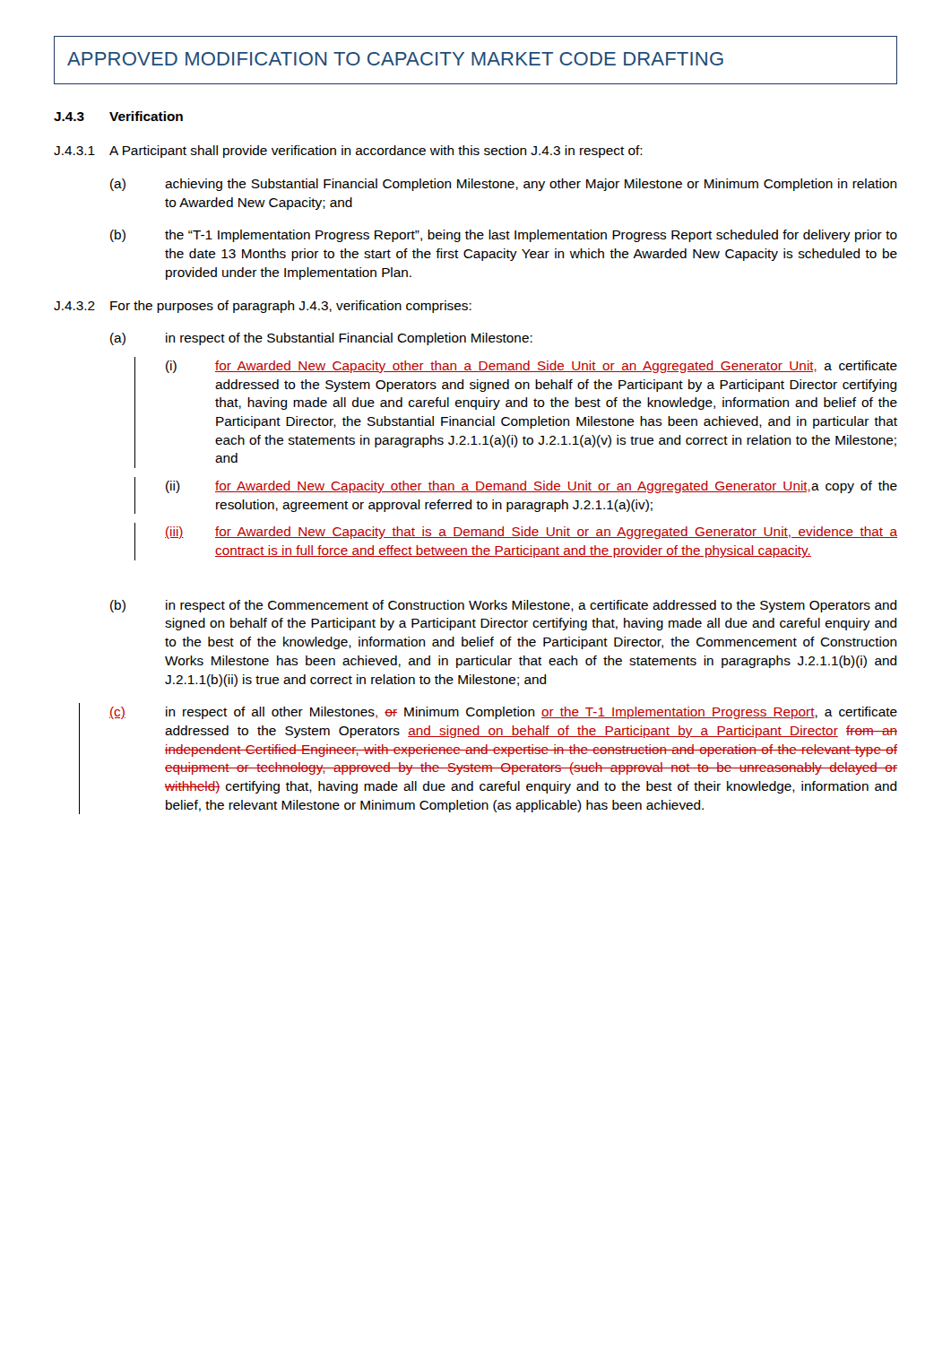APPROVED MODIFICATION TO CAPACITY MARKET CODE DRAFTING
J.4.3 Verification
J.4.3.1
A Participant shall provide verification in accordance with this section J.4.3 in respect of:
(a)
achieving the Substantial Financial Completion Milestone, any other Major Milestone or Minimum Completion in relation to Awarded New Capacity; and
(b)
the “T-1 Implementation Progress Report”, being the last Implementation Progress Report scheduled for delivery prior to the date 13 Months prior to the start of the first Capacity Year in which the Awarded New Capacity is scheduled to be provided under the Implementation Plan.
J.4.3.2
For the purposes of paragraph J.4.3, verification comprises:
(a)
in respect of the Substantial Financial Completion Milestone:
(i)
for Awarded New Capacity other than a Demand Side Unit or an Aggregated Generator Unit, a certificate addressed to the System Operators and signed on behalf of the Participant by a Participant Director certifying that, having made all due and careful enquiry and to the best of the knowledge, information and belief of the Participant Director, the Substantial Financial Completion Milestone has been achieved, and in particular that each of the statements in paragraphs J.2.1.1(a)(i) to J.2.1.1(a)(v) is true and correct in relation to the Milestone; and
(ii)
for Awarded New Capacity other than a Demand Side Unit or an Aggregated Generator Unit, a copy of the resolution, agreement or approval referred to in paragraph J.2.1.1(a)(iv);
(iii)
for Awarded New Capacity that is a Demand Side Unit or an Aggregated Generator Unit, evidence that a contract is in full force and effect between the Participant and the provider of the physical capacity.
(b)
in respect of the Commencement of Construction Works Milestone, a certificate addressed to the System Operators and signed on behalf of the Participant by a Participant Director certifying that, having made all due and careful enquiry and to the best of the knowledge, information and belief of the Participant Director, the Commencement of Construction Works Milestone has been achieved, and in particular that each of the statements in paragraphs J.2.1.1(b)(i) and J.2.1.1(b)(ii) is true and correct in relation to the Milestone; and
(c)
in respect of all other Milestones, or Minimum Completion or the T-1 Implementation Progress Report, a certificate addressed to the System Operators and signed on behalf of the Participant by a Participant Director from an independent Certified Engineer, with experience and expertise in the construction and operation of the relevant type of equipment or technology, approved by the System Operators (such approval not to be unreasonably delayed or withheld) certifying that, having made all due and careful enquiry and to the best of their knowledge, information and belief, the relevant Milestone or Minimum Completion (as applicable) has been achieved.